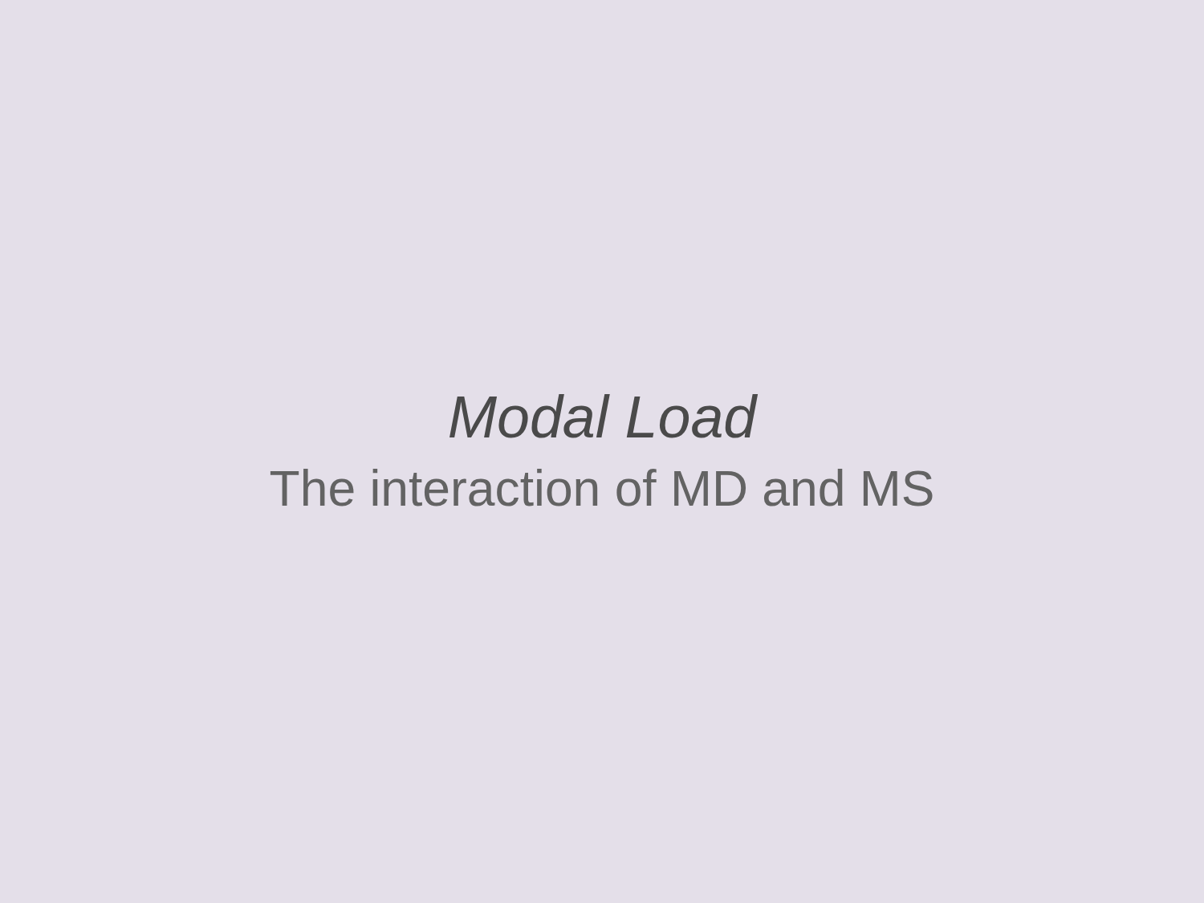Modal Load
The interaction of MD and MS